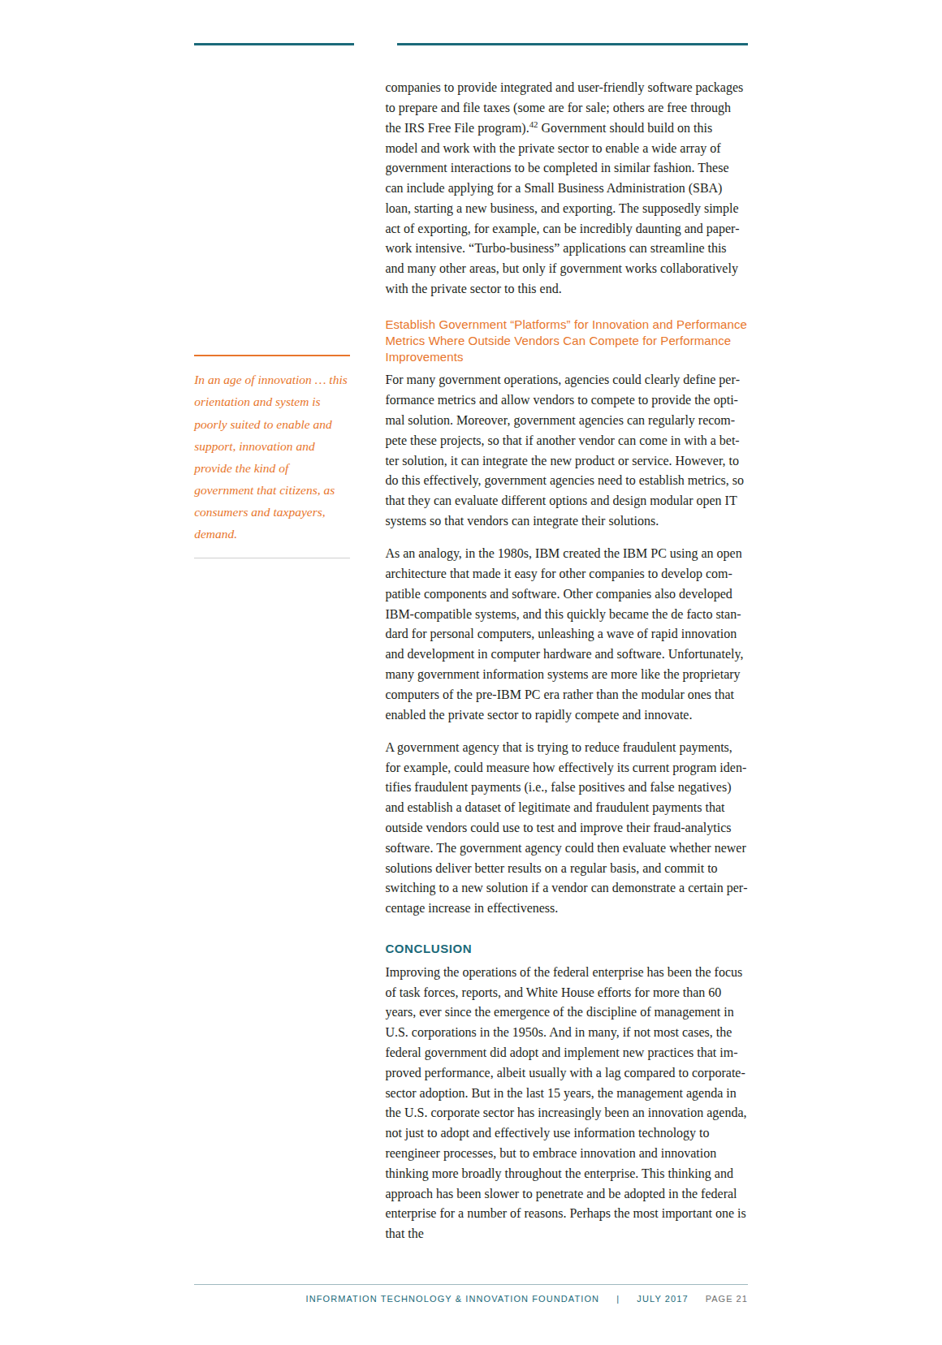In an age of innovation … this orientation and system is poorly suited to enable and support, innovation and provide the kind of government that citizens, as consumers and taxpayers, demand.
companies to provide integrated and user-friendly software packages to prepare and file taxes (some are for sale; others are free through the IRS Free File program).42 Government should build on this model and work with the private sector to enable a wide array of government interactions to be completed in similar fashion. These can include applying for a Small Business Administration (SBA) loan, starting a new business, and exporting. The supposedly simple act of exporting, for example, can be incredibly daunting and paperwork intensive. “Turbo-business” applications can streamline this and many other areas, but only if government works collaboratively with the private sector to this end.
Establish Government “Platforms” for Innovation and Performance Metrics Where Outside Vendors Can Compete for Performance Improvements
For many government operations, agencies could clearly define performance metrics and allow vendors to compete to provide the optimal solution. Moreover, government agencies can regularly recompete these projects, so that if another vendor can come in with a better solution, it can integrate the new product or service. However, to do this effectively, government agencies need to establish metrics, so that they can evaluate different options and design modular open IT systems so that vendors can integrate their solutions.
As an analogy, in the 1980s, IBM created the IBM PC using an open architecture that made it easy for other companies to develop compatible components and software. Other companies also developed IBM-compatible systems, and this quickly became the de facto standard for personal computers, unleashing a wave of rapid innovation and development in computer hardware and software. Unfortunately, many government information systems are more like the proprietary computers of the pre-IBM PC era rather than the modular ones that enabled the private sector to rapidly compete and innovate.
A government agency that is trying to reduce fraudulent payments, for example, could measure how effectively its current program identifies fraudulent payments (i.e., false positives and false negatives) and establish a dataset of legitimate and fraudulent payments that outside vendors could use to test and improve their fraud-analytics software. The government agency could then evaluate whether newer solutions deliver better results on a regular basis, and commit to switching to a new solution if a vendor can demonstrate a certain percentage increase in effectiveness.
CONCLUSION
Improving the operations of the federal enterprise has been the focus of task forces, reports, and White House efforts for more than 60 years, ever since the emergence of the discipline of management in U.S. corporations in the 1950s. And in many, if not most cases, the federal government did adopt and implement new practices that improved performance, albeit usually with a lag compared to corporate-sector adoption. But in the last 15 years, the management agenda in the U.S. corporate sector has increasingly been an innovation agenda, not just to adopt and effectively use information technology to reengineer processes, but to embrace innovation and innovation thinking more broadly throughout the enterprise. This thinking and approach has been slower to penetrate and be adopted in the federal enterprise for a number of reasons. Perhaps the most important one is that the
INFORMATION TECHNOLOGY & INNOVATION FOUNDATION | JULY 2017 PAGE 21